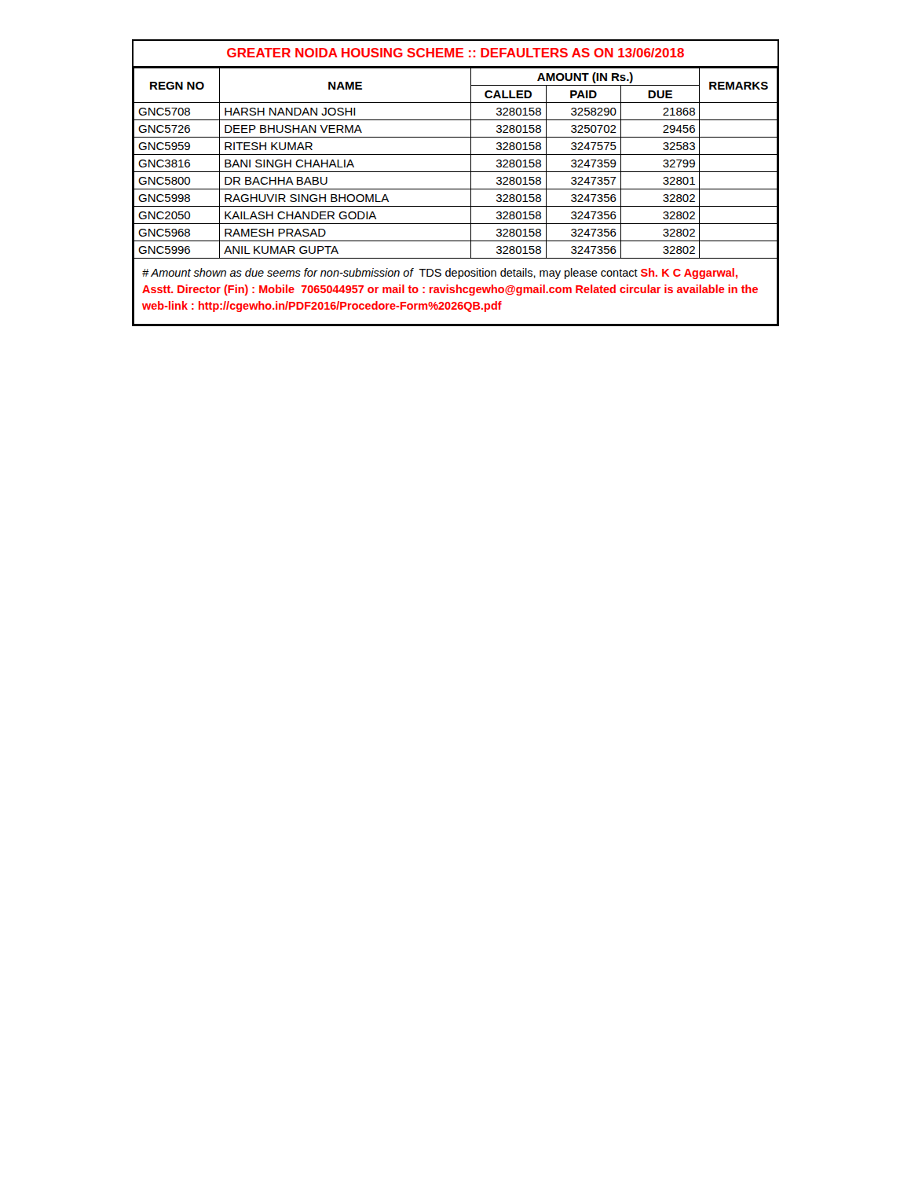GREATER NOIDA HOUSING SCHEME :: DEFAULTERS AS ON 13/06/2018
| REGN NO | NAME | AMOUNT (IN Rs.) | REMARKS |
| --- | --- | --- | --- |
| CALLED | PAID | DUE |
| GNC5708 | HARSH NANDAN JOSHI | 3280158 | 3258290 | 21868 | |
| GNC5726 | DEEP BHUSHAN VERMA | 3280158 | 3250702 | 29456 | |
| GNC5959 | RITESH KUMAR | 3280158 | 3247575 | 32583 | |
| GNC3816 | BANI SINGH CHAHALIA | 3280158 | 3247359 | 32799 | |
| GNC5800 | DR BACHHA BABU | 3280158 | 3247357 | 32801 | |
| GNC5998 | RAGHUVIR SINGH BHOOMLA | 3280158 | 3247356 | 32802 | |
| GNC2050 | KAILASH CHANDER GODIA | 3280158 | 3247356 | 32802 | |
| GNC5968 | RAMESH PRASAD | 3280158 | 3247356 | 32802 | |
| GNC5996 | ANIL KUMAR GUPTA | 3280158 | 3247356 | 32802 | |
# Amount shown as due seems for non-submission of TDS deposition details, may please contact Sh. K C Aggarwal, Asstt. Director (Fin) : Mobile 7065044957 or mail to : ravishcgewho@gmail.com Related circular is available in the web-link : http://cgewho.in/PDF2016/Procedore-Form%2026QB.pdf